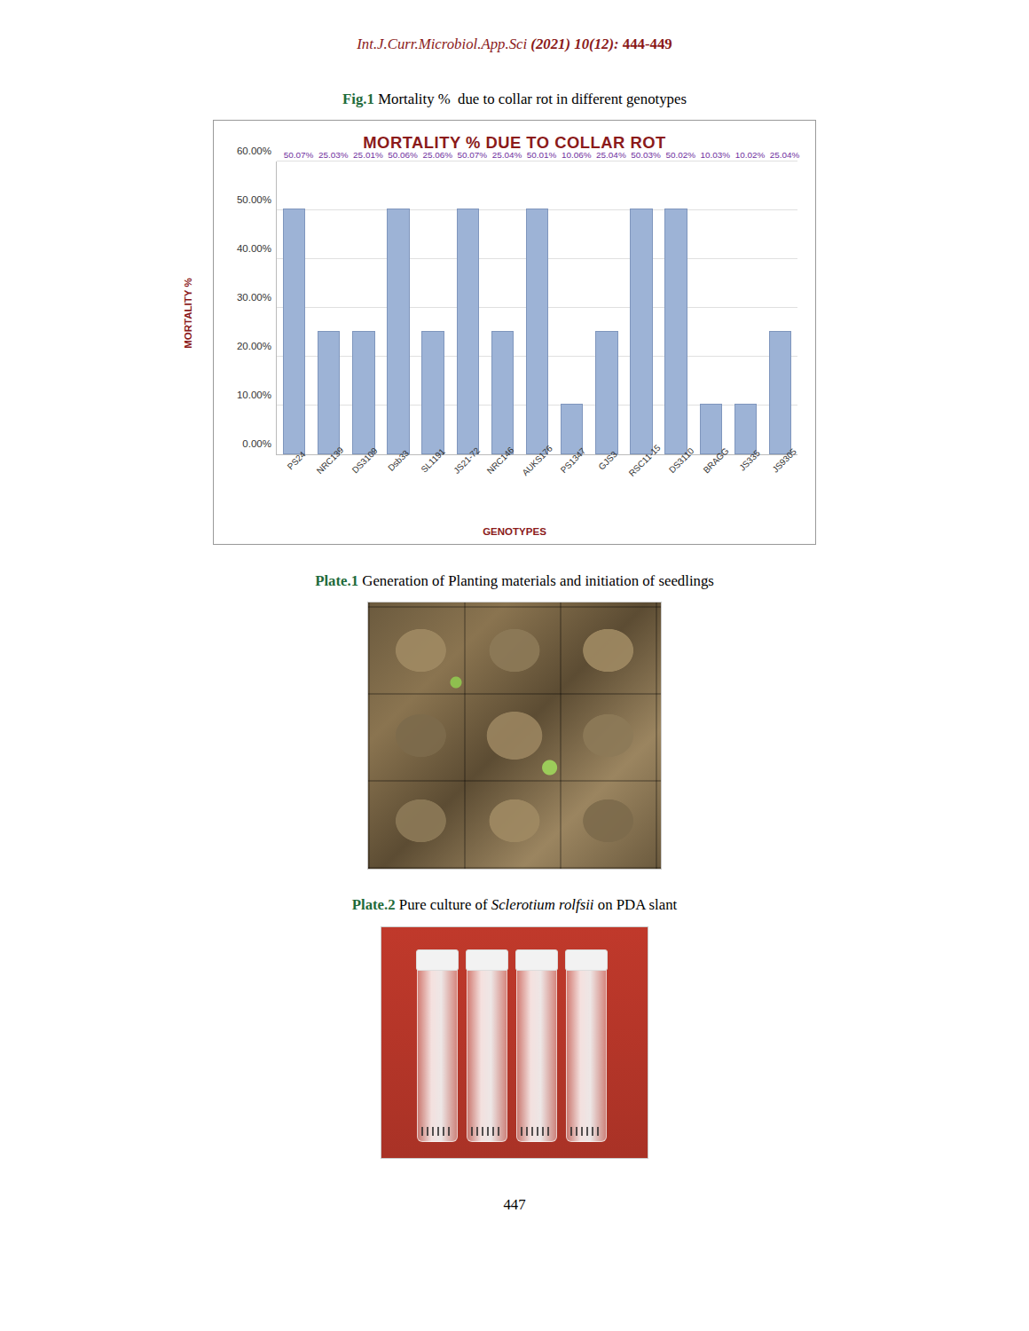Int.J.Curr.Microbiol.App.Sci (2021) 10(12): 444-449
Fig.1 Mortality % due to collar rot in different genotypes
MORTALITY % DUE TO COLLAR ROT
MORTALITY %
60.00%
50.00%
40.00%
30.00%
20.00%
10.00%
0.00%
50.07%
25.03%
25.01%
50.06%
25.06%
50.07%
25.04%
50.01%
10.06%
25.04%
50.03%
50.02%
10.03%
10.02%
25.04%
PS24
NRC139
DS3109
Dsb33
SL1191
JS21-72
NRC146
AUKS176
PS1347
GJS3
RSC11-15
DS3110
BRAGG
JS335
JS9305
GENOTYPES
Plate.1 Generation of Planting materials and initiation of seedlings
Plate.2 Pure culture of Sclerotium rolfsii on PDA slant
447